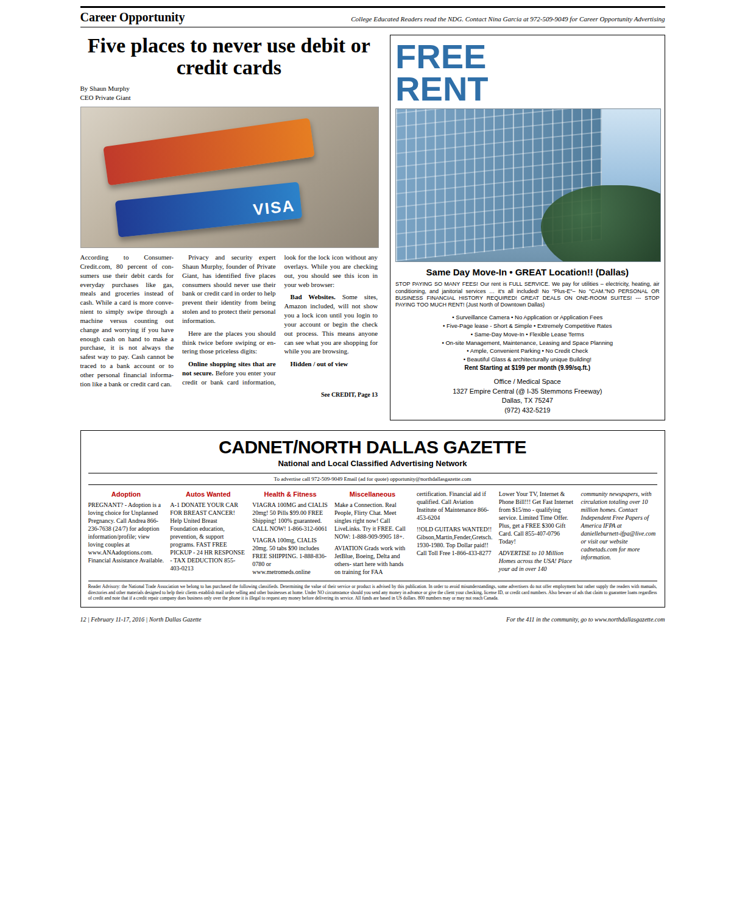Career Opportunity
College Educated Readers read the NDG. Contact Nina Garcia at 972-509-9049 for Career Opportunity Advertising
Five places to never use debit or credit cards
By Shaun Murphy
CEO Private Giant
According to Consumer-Credit.com, 80 percent of consumers use their debit cards for everyday purchases like gas, meals and groceries instead of cash. While a card is more convenient to simply swipe through a machine versus counting out change and worrying if you have enough cash on hand to make a purchase, it is not always the safest way to pay. Cash cannot be traced to a bank account or to other personal financial information like a bank or credit card can.
Privacy and security expert Shaun Murphy, founder of Private Giant, has identified five places consumers should never use their bank or credit card in order to help prevent their identity from being stolen and to protect their personal information.
Here are the places you should think twice before swiping or entering those priceless digits:
Online shopping sites that are not secure. Before you enter your credit or bank card information, look for the lock icon without any overlays. While you are checking out, you should see this icon in your web browser:
Bad Websites. Some sites, Amazon included, will not show you a lock icon until you login to your account or begin the check out process. This means anyone can see what you are shopping for while you are browsing.
Hidden / out of view
See CREDIT, Page 13
FREE
RENT
Same Day Move-In • GREAT Location!! (Dallas)
STOP PAYING SO MANY FEES! Our rent is FULL SERVICE. We pay for utilities – electricity, heating, air conditioning, and janitorial services … it's all included! No "Plus-E"– No "CAM."NO PERSONAL OR BUSINESS FINANCIAL HISTORY REQUIRED! GREAT DEALS ON ONE-ROOM SUITES! --- STOP PAYING TOO MUCH RENT! (Just North of Downtown Dallas)
• Surveillance Camera • No Application or Application Fees
• Five-Page lease - Short & Simple • Extremely Competitive Rates
• Same-Day Move-In • Flexible Lease Terms
• On-site Management, Maintenance, Leasing and Space Planning
• Ample, Convenient Parking • No Credit Check
• Beautiful Glass & architecturally unique Building!
Rent Starting at $199 per month (9.99/sq.ft.)
Office / Medical Space
1327 Empire Central (@ I-35 Stemmons Freeway)
Dallas, TX 75247
(972) 432-5219
CADNET/NORTH DALLAS GAZETTE
National and Local Classified Advertising Network
To advertise call 972-509-9049 Email (ad for quote) opportunity@northdallasgazette.com
Adoption
PREGNANT? - Adoption is a loving choice for Unplanned Pregnancy. Call Andrea 866-236-7638 (24/7) for adoption information/profile; view loving couples at www.ANAadoptions.com. Financial Assistance Available.
Autos Wanted
A-1 DONATE YOUR CAR FOR BREAST CANCER! Help United Breast Foundation education, prevention, & support programs. FAST FREE PICKUP - 24 HR RESPONSE - TAX DEDUCTION 855-403-0213
Health & Fitness
VIAGRA 100MG and CIALIS 20mg! 50 Pills $99.00 FREE Shipping! 100% guaranteed. CALL NOW! 1-866-312-6061
VIAGRA 100mg, CIALIS 20mg. 50 tabs $90 includes FREE SHIPPING. 1-888-836-0780 or www.metromeds.online
Miscellaneous
Make a Connection. Real People, Flirty Chat. Meet singles right now! Call LiveLinks. Try it FREE. Call NOW: 1-888-909-9905 18+.
AVIATION Grads work with JetBlue, Boeing, Delta and others- start here with hands on training for FAA certification. Financial aid if qualified. Call Aviation Institute of Maintenance 866-453-6204
!!OLD GUITARS WANTED!! Gibson,Martin,Fender,Gretsch. 1930-1980. Top Dollar paid!! Call Toll Free 1-866-433-8277
Lower Your TV, Internet & Phone Bill!!! Get Fast Internet from $15/mo - qualifying service. Limited Time Offer. Plus, get a FREE $300 Gift Card. Call 855-407-0796 Today!
ADVERTISE to 10 Million Homes across the USA! Place your ad in over 140 community newspapers, with circulation totaling over 10 million homes. Contact Independent Free Papers of America IFPA at danielleburnett-ifpa@live.com or visit our website cadnetads.com for more information.
Reader Advisory: the National Trade Association we belong to has purchased the following classifieds. Determining the value of their service or product is advised by this publication. In order to avoid misunderstandings, some advertisers do not offer employment but rather supply the readers with manuals, directories and other materials designed to help their clients establish mail order selling and other businesses at home. Under NO circumstance should you send any money in advance or give the client your checking, license ID, or credit card numbers. Also beware of ads that claim to guarantee loans regardless of credit and note that if a credit repair company does business only over the phone it is illegal to request any money before delivering its service. All funds are based in US dollars. 800 numbers may or may not reach Canada.
12 | February 11-17, 2016 | North Dallas Gazette
For the 411 in the community, go to www.northdallasgazette.com